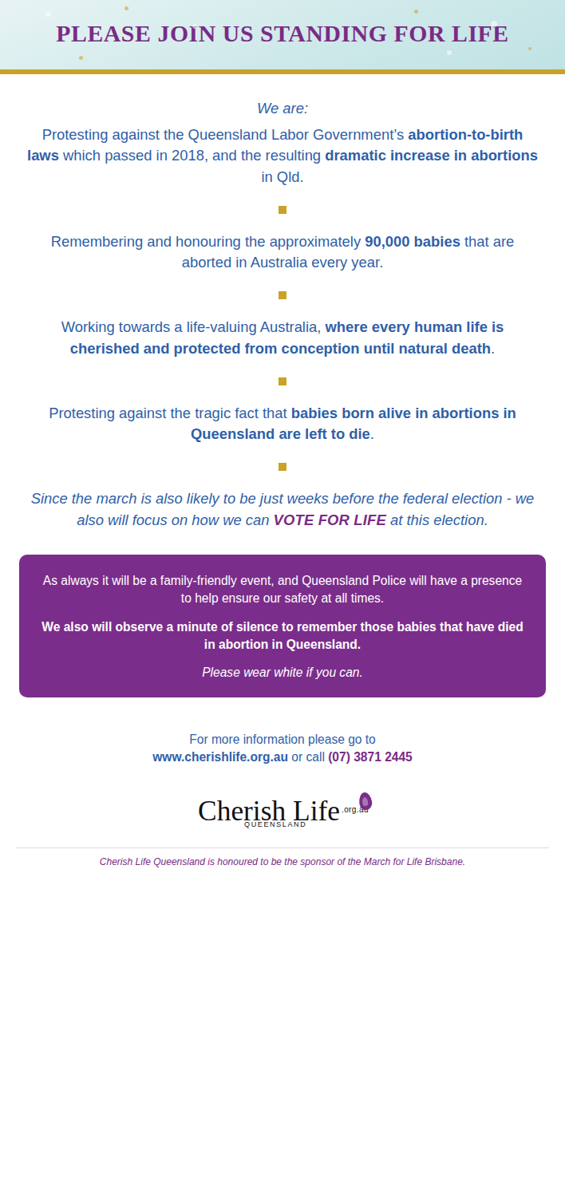Please Join Us Standing For Life
We are:
Protesting against the Queensland Labor Government’s abortion-to-birth laws which passed in 2018, and the resulting dramatic increase in abortions in Qld.
Remembering and honouring the approximately 90,000 babies that are aborted in Australia every year.
Working towards a life-valuing Australia, where every human life is cherished and protected from conception until natural death.
Protesting against the tragic fact that babies born alive in abortions in Queensland are left to die.
Since the march is also likely to be just weeks before the federal election - we also will focus on how we can VOTE FOR LIFE at this election.
As always it will be a family-friendly event, and Queensland Police will have a presence to help ensure our safety at all times.
We also will observe a minute of silence to remember those babies that have died in abortion in Queensland.
Please wear white if you can.
For more information please go to
www.cherishlife.org.au or call (07) 3871 2445
Cherish Life.org.au
Queensland
Cherish Life Queensland is honoured to be the sponsor of the March for Life Brisbane.